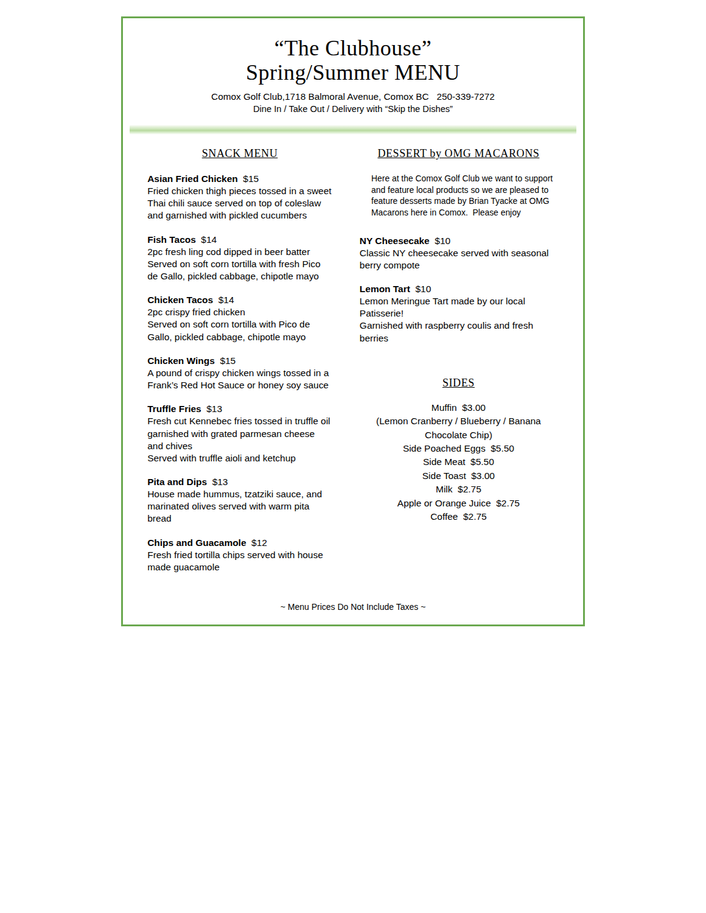“The Clubhouse” Spring/Summer MENU
Comox Golf Club,1718 Balmoral Avenue, Comox BC 250-339-7272 Dine In / Take Out / Delivery with “Skip the Dishes”
Snack Menu
Asian Fried Chicken $15
Fried chicken thigh pieces tossed in a sweet Thai chili sauce served on top of coleslaw and garnished with pickled cucumbers
Fish Tacos $14
2pc fresh ling cod dipped in beer batter
Served on soft corn tortilla with fresh Pico de Gallo, pickled cabbage, chipotle mayo
Chicken Tacos $14
2pc crispy fried chicken
Served on soft corn tortilla with Pico de Gallo, pickled cabbage, chipotle mayo
Chicken Wings $15
A pound of crispy chicken wings tossed in a Frank’s Red Hot Sauce or honey soy sauce
Truffle Fries $13
Fresh cut Kennebec fries tossed in truffle oil garnished with grated parmesan cheese and chives
Served with truffle aioli and ketchup
Pita and Dips $13
House made hummus, tzatziki sauce, and marinated olives served with warm pita bread
Chips and Guacamole $12
Fresh fried tortilla chips served with house made guacamole
DESSERT by OMG MACARONS
Here at the Comox Golf Club we want to support and feature local products so we are pleased to feature desserts made by Brian Tyacke at OMG Macarons here in Comox. Please enjoy
NY Cheesecake $10
Classic NY cheesecake served with seasonal berry compote
Lemon Tart $10
Lemon Meringue Tart made by our local Patisserie!
Garnished with raspberry coulis and fresh berries
Sides
Muffin $3.00
(Lemon Cranberry / Blueberry / Banana Chocolate Chip)
Side Poached Eggs $5.50
Side Meat $5.50
Side Toast $3.00
Milk $2.75
Apple or Orange Juice $2.75
Coffee $2.75
~ Menu Prices Do Not Include Taxes ~